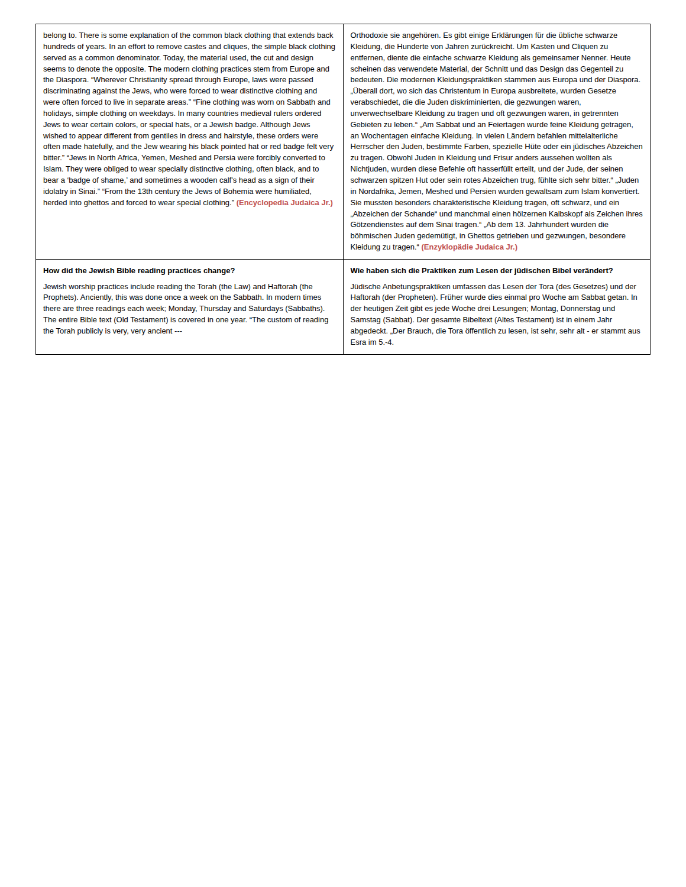| belong to. There is some explanation of the common black clothing that extends back hundreds of years. In an effort to remove castes and cliques, the simple black clothing served as a common denominator. Today, the material used, the cut and design seems to denote the opposite. The modern clothing practices stem from Europe and the Diaspora. “Wherever Christianity spread through Europe, laws were passed discriminating against the Jews, who were forced to wear distinctive clothing and were often forced to live in separate areas.” “Fine clothing was worn on Sabbath and holidays, simple clothing on weekdays. In many countries medieval rulers ordered Jews to wear certain colors, or special hats, or a Jewish badge. Although Jews wished to appear different from gentiles in dress and hairstyle, these orders were often made hatefully, and the Jew wearing his black pointed hat or red badge felt very bitter.” “Jews in North Africa, Yemen, Meshed and Persia were forcibly converted to Islam. They were obliged to wear specially distinctive clothing, often black, and to bear a ‘badge of shame,’ and sometimes a wooden calf's head as a sign of their idolatry in Sinai.” “From the 13th century the Jews of Bohemia were humiliated, herded into ghettos and forced to wear special clothing.” (Encyclopedia Judaica Jr.) | Orthodoxie sie angehören. Es gibt einige Erklärungen für die übliche schwarze Kleidung, die Hunderte von Jahren zurückreicht. Um Kasten und Cliquen zu entfernen, diente die einfache schwarze Kleidung als gemeinsamer Nenner. Heute scheinen das verwendete Material, der Schnitt und das Design das Gegenteil zu bedeuten. Die modernen Kleidungspraktiken stammen aus Europa und der Diaspora. „Überall dort, wo sich das Christentum in Europa ausbreitete, wurden Gesetze verabschiedet, die die Juden diskriminierten, die gezwungen waren, unverwechselbare Kleidung zu tragen und oft gezwungen waren, in getrennten Gebieten zu leben.“ „Am Sabbat und an Feiertagen wurde feine Kleidung getragen, an Wochentagen einfache Kleidung. In vielen Ländern befahlen mittelalterliche Herrscher den Juden, bestimmte Farben, spezielle Hüte oder ein jüdisches Abzeichen zu tragen. Obwohl Juden in Kleidung und Frisur anders aussehen wollten als Nichtjuden, wurden diese Befehle oft hasserfüllt erteilt, und der Jude, der seinen schwarzen spitzen Hut oder sein rotes Abzeichen trug, fühlte sich sehr bitter.“ „Juden in Nordafrika, Jemen, Meshed und Persien wurden gewaltsam zum Islam konvertiert. Sie mussten besonders charakteristische Kleidung tragen, oft schwarz, und ein „Abzeichen der Schande“ und manchmal einen hölzernen Kalbskopf als Zeichen ihres Götzendienstes auf dem Sinai tragen.“ „Ab dem 13. Jahrhundert wurden die böhmischen Juden gedemütigt, in Ghettos getrieben und gezwungen, besondere Kleidung zu tragen.“ (Enzyklopädie Judaica Jr.) |
| How did the Jewish Bible reading practices change? Jewish worship practices include reading the Torah (the Law) and Haftorah (the Prophets). Anciently, this was done once a week on the Sabbath. In modern times there are three readings each week; Monday, Thursday and Saturdays (Sabbaths). The entire Bible text (Old Testament) is covered in one year. “The custom of reading the Torah publicly is very, very ancient --- | Wie haben sich die Praktiken zum Lesen der jüdischen Bibel verändert? Jüdische Anbetungspraktiken umfassen das Lesen der Tora (des Gesetzes) und der Haftorah (der Propheten). Früher wurde dies einmal pro Woche am Sabbat getan. In der heutigen Zeit gibt es jede Woche drei Lesungen; Montag, Donnerstag und Samstag (Sabbat). Der gesamte Bibeltext (Altes Testament) ist in einem Jahr abgedeckt. „Der Brauch, die Tora öffentlich zu lesen, ist sehr, sehr alt - er stammt aus Esra im 5.-4. |